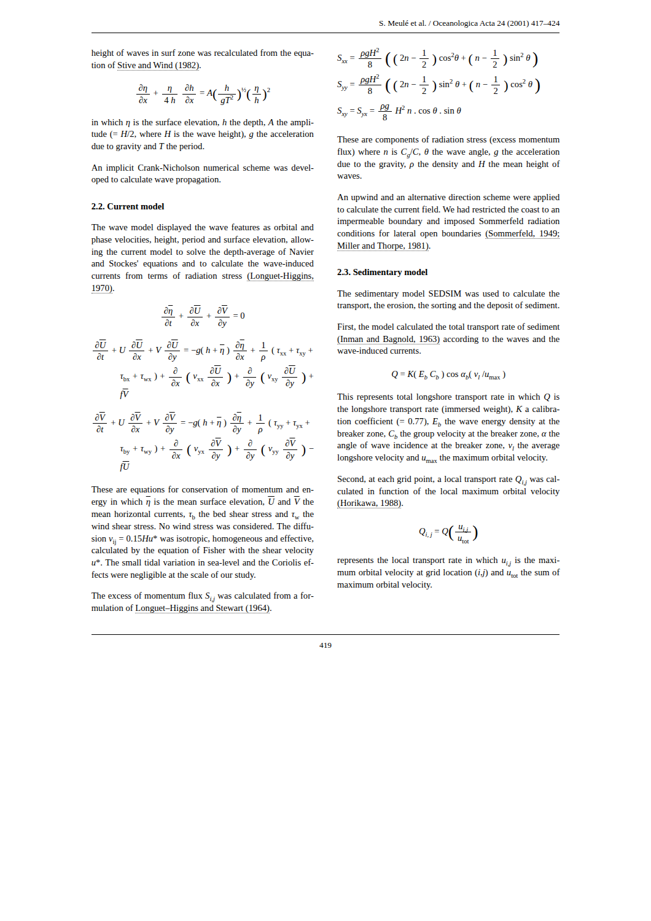S. Meulé et al. / Oceanologica Acta 24 (2001) 417–424
height of waves in surf zone was recalculated from the equation of Stive and Wind (1982).
∂η∂x + η 4 h ∂h∂x = A(hgT2)½(ηh)2
in which η is the surface elevation, h the depth, A the amplitude (= H/2, where H is the wave height), g the acceleration due to gravity and T the period.
An implicit Crank-Nicholson numerical scheme was developed to calculate wave propagation.
2.2. Current model
The wave model displayed the wave features as orbital and phase velocities, height, period and surface elevation, allowing the current model to solve the depth-average of Navier and Stockes' equations and to calculate the wave-induced currents from terms of radiation stress (Longuet-Higgins, 1970).
∂η∂t + ∂U∂x + ∂V∂y = 0
∂U∂t + U ∂U∂x + V ∂U∂y = −g( h + η ) ∂η∂x + 1 ρ ( τxx + τxy +
τbx + τwx ) + ∂∂x ( vxx ∂U∂x ) + ∂∂y ( vxy ∂U∂y ) + fV
∂V∂t + U ∂V∂x + V ∂V∂y = −g( h + η ) ∂η∂y + 1 ρ ( τyy + τyx +
τby + τwy ) + ∂∂x ( vyx ∂V∂y ) + ∂∂y ( vyy ∂V∂y ) − fU
These are equations for conservation of momentum and energy in which η is the mean surface elevation, U and V the mean horizontal currents, τb the bed shear stress and τw the wind shear stress. No wind stress was considered. The diffusion vij = 0.15Hu* was isotropic, homogeneous and effective, calculated by the equation of Fisher with the shear velocity u*. The small tidal variation in sea-level and the Coriolis effects were negligible at the scale of our study.
The excess of momentum flux Si,j was calculated from a formulation of Longuet–Higgins and Stewart (1964).
Sxx = ρgH28 ( ( 2n − 12 ) cos2θ + ( n − 12 ) sin2 θ )
Syy = ρgH28 ( ( 2n − 12 ) sin2 θ + ( n − 12 ) cos2 θ )
Sxy = Syx = ρg 8 H2 n . cos θ . sin θ
These are components of radiation stress (excess momentum flux) where n is Cg/C, θ the wave angle, g the acceleration due to the gravity, ρ the density and H the mean height of waves.
An upwind and an alternative direction scheme were applied to calculate the current field. We had restricted the coast to an impermeable boundary and imposed Sommerfeld radiation conditions for lateral open boundaries (Sommerfeld, 1949; Miller and Thorpe, 1981).
2.3. Sedimentary model
The sedimentary model SEDSIM was used to calculate the transport, the erosion, the sorting and the deposit of sediment.
First, the model calculated the total transport rate of sediment (Inman and Bagnold, 1963) according to the waves and the wave-induced currents.
Q = K( Eb Cb ) cos αb( vl /umax )
This represents total longshore transport rate in which Q is the longshore transport rate (immersed weight), K a calibration coefficient (= 0.77), Eb the wave energy density at the breaker zone, Cb the group velocity at the breaker zone, α the angle of wave incidence at the breaker zone, vl the average longshore velocity and umax the maximum orbital velocity.
Second, at each grid point, a local transport rate Qi,j was calculated in function of the local maximum orbital velocity (Horikawa, 1988).
Qi, j = Q(ui,j utot)
represents the local transport rate in which ui,j is the maximum orbital velocity at grid location (i,j) and utot the sum of maximum orbital velocity.
419